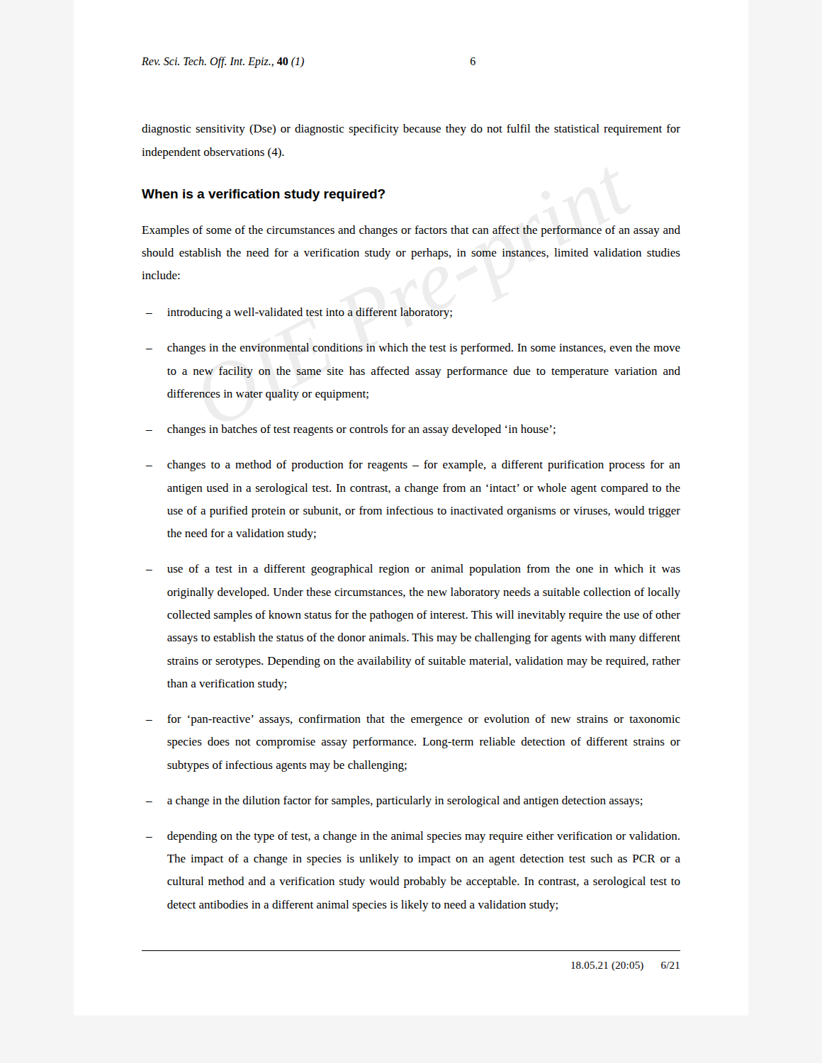OIE Pre-print
Rev. Sci. Tech. Off. Int. Epiz., 40 (1) 6
diagnostic sensitivity (Dse) or diagnostic specificity because they do not fulfil the statistical requirement for independent observations (4).
When is a verification study required?
Examples of some of the circumstances and changes or factors that can affect the performance of an assay and should establish the need for a verification study or perhaps, in some instances, limited validation studies include:
introducing a well-validated test into a different laboratory;
changes in the environmental conditions in which the test is performed. In some instances, even the move to a new facility on the same site has affected assay performance due to temperature variation and differences in water quality or equipment;
changes in batches of test reagents or controls for an assay developed ‘in house’;
changes to a method of production for reagents – for example, a different purification process for an antigen used in a serological test. In contrast, a change from an ‘intact’ or whole agent compared to the use of a purified protein or subunit, or from infectious to inactivated organisms or viruses, would trigger the need for a validation study;
use of a test in a different geographical region or animal population from the one in which it was originally developed. Under these circumstances, the new laboratory needs a suitable collection of locally collected samples of known status for the pathogen of interest. This will inevitably require the use of other assays to establish the status of the donor animals. This may be challenging for agents with many different strains or serotypes. Depending on the availability of suitable material, validation may be required, rather than a verification study;
for ‘pan-reactive’ assays, confirmation that the emergence or evolution of new strains or taxonomic species does not compromise assay performance. Long-term reliable detection of different strains or subtypes of infectious agents may be challenging;
a change in the dilution factor for samples, particularly in serological and antigen detection assays;
depending on the type of test, a change in the animal species may require either verification or validation. The impact of a change in species is unlikely to impact on an agent detection test such as PCR or a cultural method and a verification study would probably be acceptable. In contrast, a serological test to detect antibodies in a different animal species is likely to need a validation study;
18.05.21 (20:05) 6/21